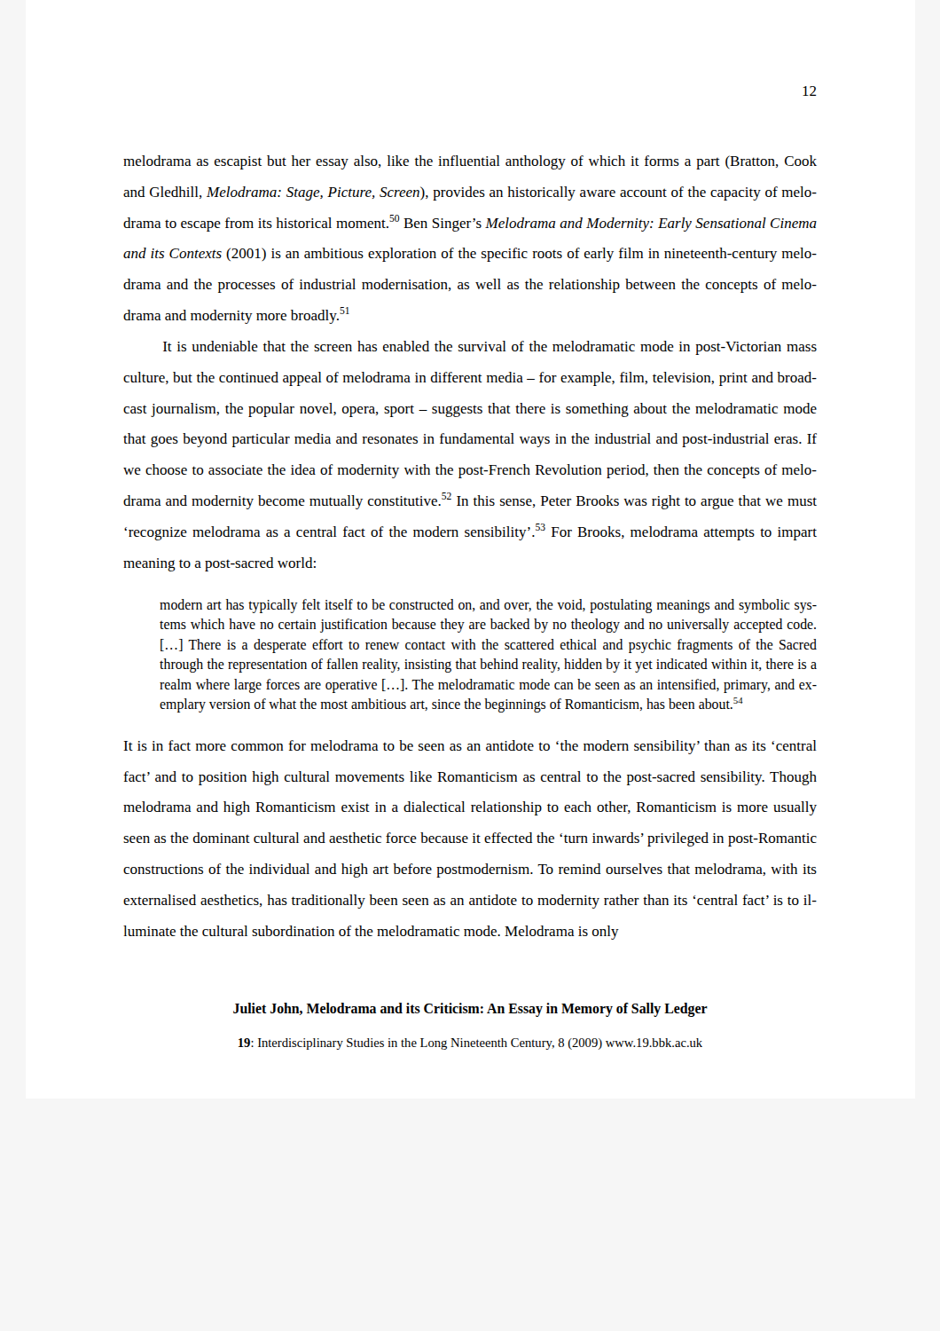12
melodrama as escapist but her essay also, like the influential anthology of which it forms a part (Bratton, Cook and Gledhill, Melodrama: Stage, Picture, Screen), provides an historically aware account of the capacity of melodrama to escape from its historical moment.50 Ben Singer’s Melodrama and Modernity: Early Sensational Cinema and its Contexts (2001) is an ambitious exploration of the specific roots of early film in nineteenth-century melodrama and the processes of industrial modernisation, as well as the relationship between the concepts of melodrama and modernity more broadly.51
It is undeniable that the screen has enabled the survival of the melodramatic mode in post-Victorian mass culture, but the continued appeal of melodrama in different media – for example, film, television, print and broadcast journalism, the popular novel, opera, sport – suggests that there is something about the melodramatic mode that goes beyond particular media and resonates in fundamental ways in the industrial and post-industrial eras. If we choose to associate the idea of modernity with the post-French Revolution period, then the concepts of melodrama and modernity become mutually constitutive.52 In this sense, Peter Brooks was right to argue that we must ‘recognize melodrama as a central fact of the modern sensibility’.53 For Brooks, melodrama attempts to impart meaning to a post-sacred world:
modern art has typically felt itself to be constructed on, and over, the void, postulating meanings and symbolic systems which have no certain justification because they are backed by no theology and no universally accepted code. […] There is a desperate effort to renew contact with the scattered ethical and psychic fragments of the Sacred through the representation of fallen reality, insisting that behind reality, hidden by it yet indicated within it, there is a realm where large forces are operative […]. The melodramatic mode can be seen as an intensified, primary, and exemplary version of what the most ambitious art, since the beginnings of Romanticism, has been about.54
It is in fact more common for melodrama to be seen as an antidote to ‘the modern sensibility’ than as its ‘central fact’ and to position high cultural movements like Romanticism as central to the post-sacred sensibility. Though melodrama and high Romanticism exist in a dialectical relationship to each other, Romanticism is more usually seen as the dominant cultural and aesthetic force because it effected the ‘turn inwards’ privileged in post-Romantic constructions of the individual and high art before postmodernism. To remind ourselves that melodrama, with its externalised aesthetics, has traditionally been seen as an antidote to modernity rather than its ‘central fact’ is to illuminate the cultural subordination of the melodramatic mode. Melodrama is only
Juliet John, Melodrama and its Criticism: An Essay in Memory of Sally Ledger
19: Interdisciplinary Studies in the Long Nineteenth Century, 8 (2009) www.19.bbk.ac.uk